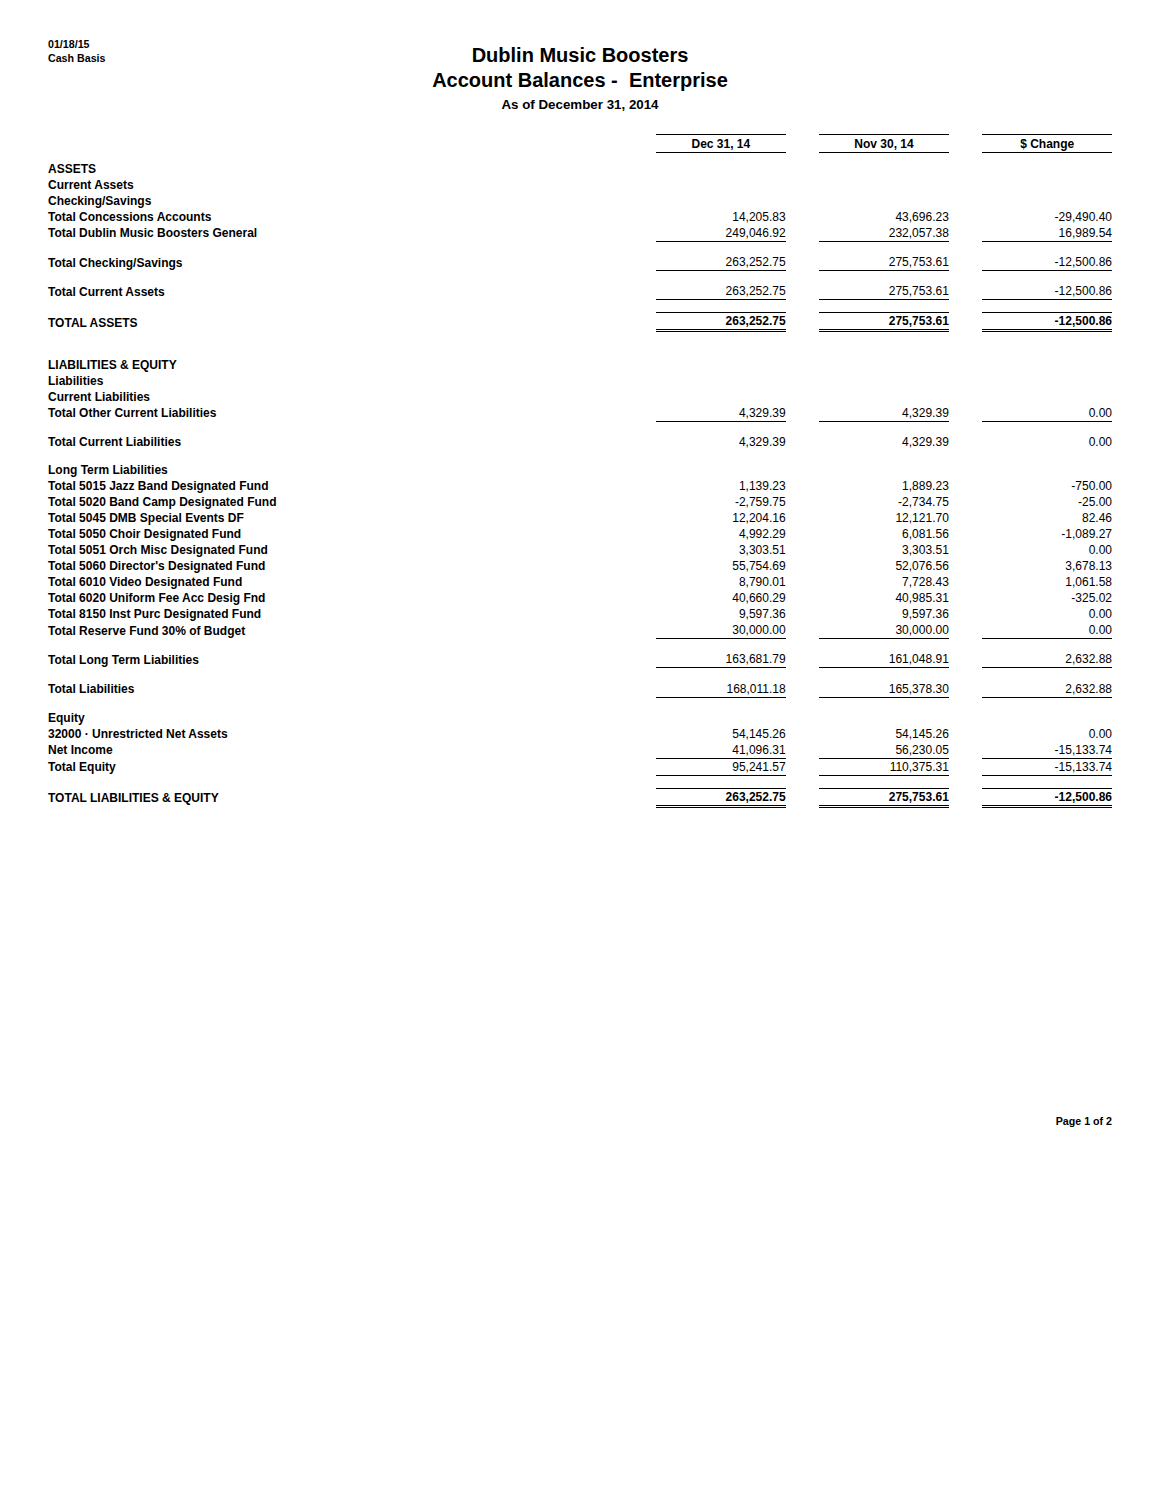01/18/15
Cash Basis
Dublin Music Boosters
Account Balances - Enterprise
As of December 31, 2014
| | | Dec 31, 14 | | Nov 30, 14 | | $ Change |
| ASSETS | | | | | | |
| Current Assets | | | | | | |
| Checking/Savings | | | | | | |
| Total Concessions Accounts | | 14,205.83 | | 43,696.23 | | -29,490.40 |
| Total Dublin Music Boosters General | | 249,046.92 | | 232,057.38 | | 16,989.54 |
| Total Checking/Savings | | 263,252.75 | | 275,753.61 | | -12,500.86 |
| Total Current Assets | | 263,252.75 | | 275,753.61 | | -12,500.86 |
| TOTAL ASSETS | | 263,252.75 | | 275,753.61 | | -12,500.86 |
| LIABILITIES & EQUITY | | | | | | |
| Liabilities | | | | | | |
| Current Liabilities | | | | | | |
| Total Other Current Liabilities | | 4,329.39 | | 4,329.39 | | 0.00 |
| Total Current Liabilities | | 4,329.39 | | 4,329.39 | | 0.00 |
| Long Term Liabilities | | | | | | |
| Total 5015 Jazz Band Designated Fund | | 1,139.23 | | 1,889.23 | | -750.00 |
| Total 5020 Band Camp Designated Fund | | -2,759.75 | | -2,734.75 | | -25.00 |
| Total 5045 DMB Special Events DF | | 12,204.16 | | 12,121.70 | | 82.46 |
| Total 5050 Choir Designated Fund | | 4,992.29 | | 6,081.56 | | -1,089.27 |
| Total 5051 Orch Misc Designated Fund | | 3,303.51 | | 3,303.51 | | 0.00 |
| Total 5060 Director's Designated Fund | | 55,754.69 | | 52,076.56 | | 3,678.13 |
| Total 6010 Video Designated Fund | | 8,790.01 | | 7,728.43 | | 1,061.58 |
| Total 6020 Uniform Fee Acc Desig Fnd | | 40,660.29 | | 40,985.31 | | -325.02 |
| Total 8150 Inst Purc Designated Fund | | 9,597.36 | | 9,597.36 | | 0.00 |
| Total Reserve Fund 30% of Budget | | 30,000.00 | | 30,000.00 | | 0.00 |
| Total Long Term Liabilities | | 163,681.79 | | 161,048.91 | | 2,632.88 |
| Total Liabilities | | 168,011.18 | | 165,378.30 | | 2,632.88 |
| Equity | | | | | | |
| 32000 · Unrestricted Net Assets | | 54,145.26 | | 54,145.26 | | 0.00 |
| Net Income | | 41,096.31 | | 56,230.05 | | -15,133.74 |
| Total Equity | | 95,241.57 | | 110,375.31 | | -15,133.74 |
| TOTAL LIABILITIES & EQUITY | | 263,252.75 | | 275,753.61 | | -12,500.86 |
Page 1 of 2